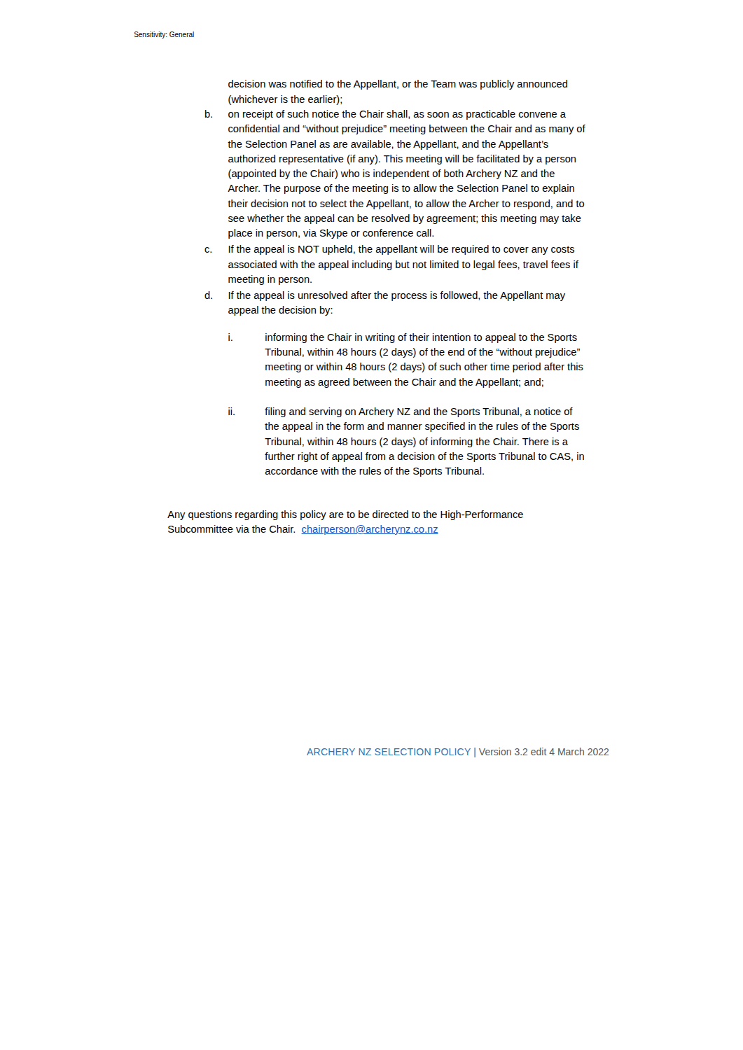Sensitivity: General
decision was notified to the Appellant, or the Team was publicly announced (whichever is the earlier);
b. on receipt of such notice the Chair shall, as soon as practicable convene a confidential and “without prejudice” meeting between the Chair and as many of the Selection Panel as are available, the Appellant, and the Appellant’s authorized representative (if any). This meeting will be facilitated by a person (appointed by the Chair) who is independent of both Archery NZ and the Archer. The purpose of the meeting is to allow the Selection Panel to explain their decision not to select the Appellant, to allow the Archer to respond, and to see whether the appeal can be resolved by agreement; this meeting may take place in person, via Skype or conference call.
c. If the appeal is NOT upheld, the appellant will be required to cover any costs associated with the appeal including but not limited to legal fees, travel fees if meeting in person.
d. If the appeal is unresolved after the process is followed, the Appellant may appeal the decision by:
i. informing the Chair in writing of their intention to appeal to the Sports Tribunal, within 48 hours (2 days) of the end of the “without prejudice” meeting or within 48 hours (2 days) of such other time period after this meeting as agreed between the Chair and the Appellant; and;
ii. filing and serving on Archery NZ and the Sports Tribunal, a notice of the appeal in the form and manner specified in the rules of the Sports Tribunal, within 48 hours (2 days) of informing the Chair. There is a further right of appeal from a decision of the Sports Tribunal to CAS, in accordance with the rules of the Sports Tribunal.
Any questions regarding this policy are to be directed to the High-Performance Subcommittee via the Chair. chairperson@archerynz.co.nz
ARCHERY NZ SELECTION POLICY | Version 3.2 edit 4 March 2022